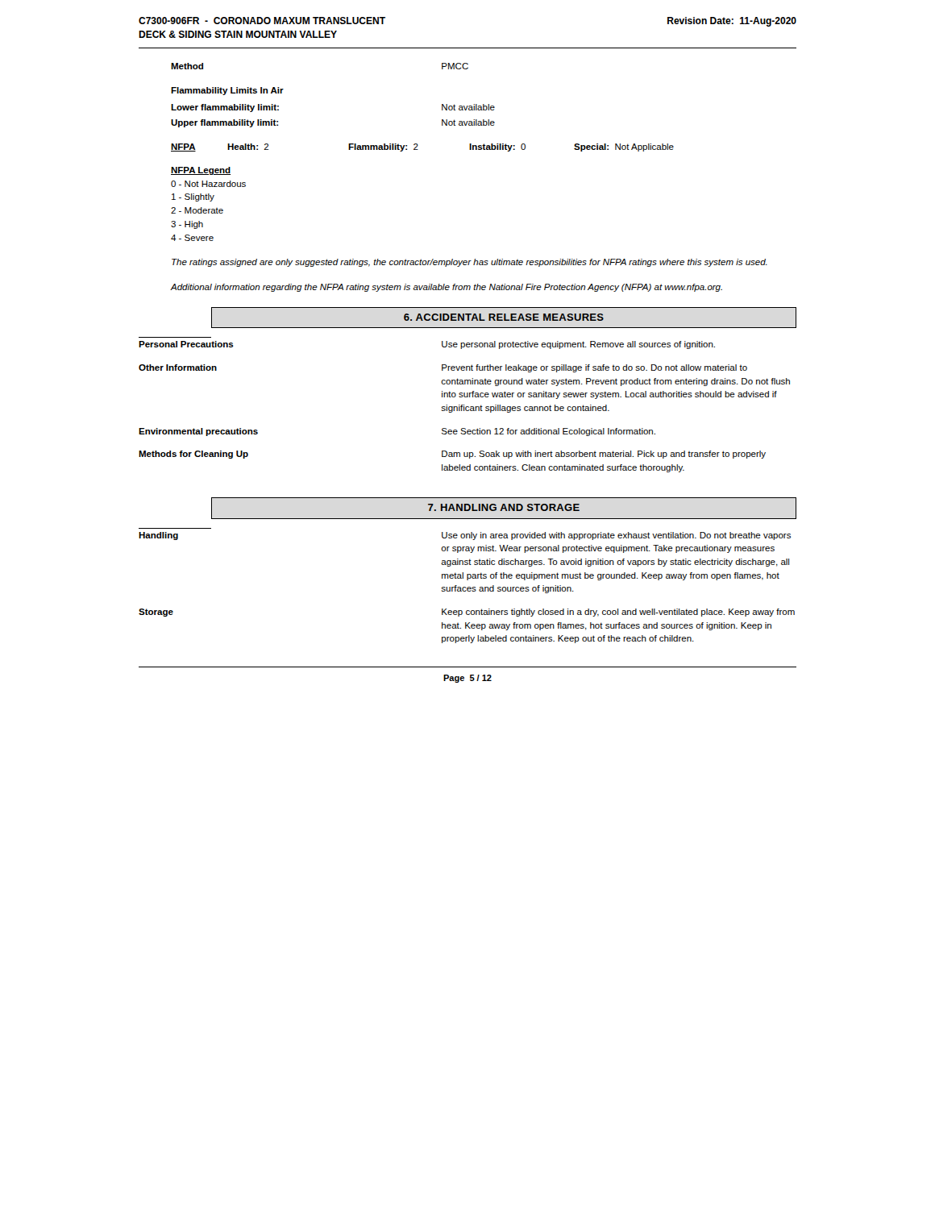C7300-906FR - CORONADO MAXUM TRANSLUCENT
DECK & SIDING STAIN MOUNTAIN VALLEY
Revision Date: 11-Aug-2020
Method
PMCC
Flammability Limits In Air
Lower flammability limit:
Not available
Upper flammability limit:
Not available
NFPA
Health: 2
Flammability: 2
Instability: 0
Special: Not Applicable
NFPA Legend
0 - Not Hazardous
1 - Slightly
2 - Moderate
3 - High
4 - Severe
The ratings assigned are only suggested ratings, the contractor/employer has ultimate responsibilities for NFPA ratings where this system is used.
Additional information regarding the NFPA rating system is available from the National Fire Protection Agency (NFPA) at www.nfpa.org.
6. ACCIDENTAL RELEASE MEASURES
Personal Precautions
Use personal protective equipment. Remove all sources of ignition.
Other Information
Prevent further leakage or spillage if safe to do so. Do not allow material to contaminate ground water system. Prevent product from entering drains. Do not flush into surface water or sanitary sewer system. Local authorities should be advised if significant spillages cannot be contained.
Environmental precautions
See Section 12 for additional Ecological Information.
Methods for Cleaning Up
Dam up. Soak up with inert absorbent material. Pick up and transfer to properly labeled containers. Clean contaminated surface thoroughly.
7. HANDLING AND STORAGE
Handling
Use only in area provided with appropriate exhaust ventilation. Do not breathe vapors or spray mist. Wear personal protective equipment. Take precautionary measures against static discharges. To avoid ignition of vapors by static electricity discharge, all metal parts of the equipment must be grounded. Keep away from open flames, hot surfaces and sources of ignition.
Storage
Keep containers tightly closed in a dry, cool and well-ventilated place. Keep away from heat. Keep away from open flames, hot surfaces and sources of ignition. Keep in properly labeled containers. Keep out of the reach of children.
Page 5 / 12